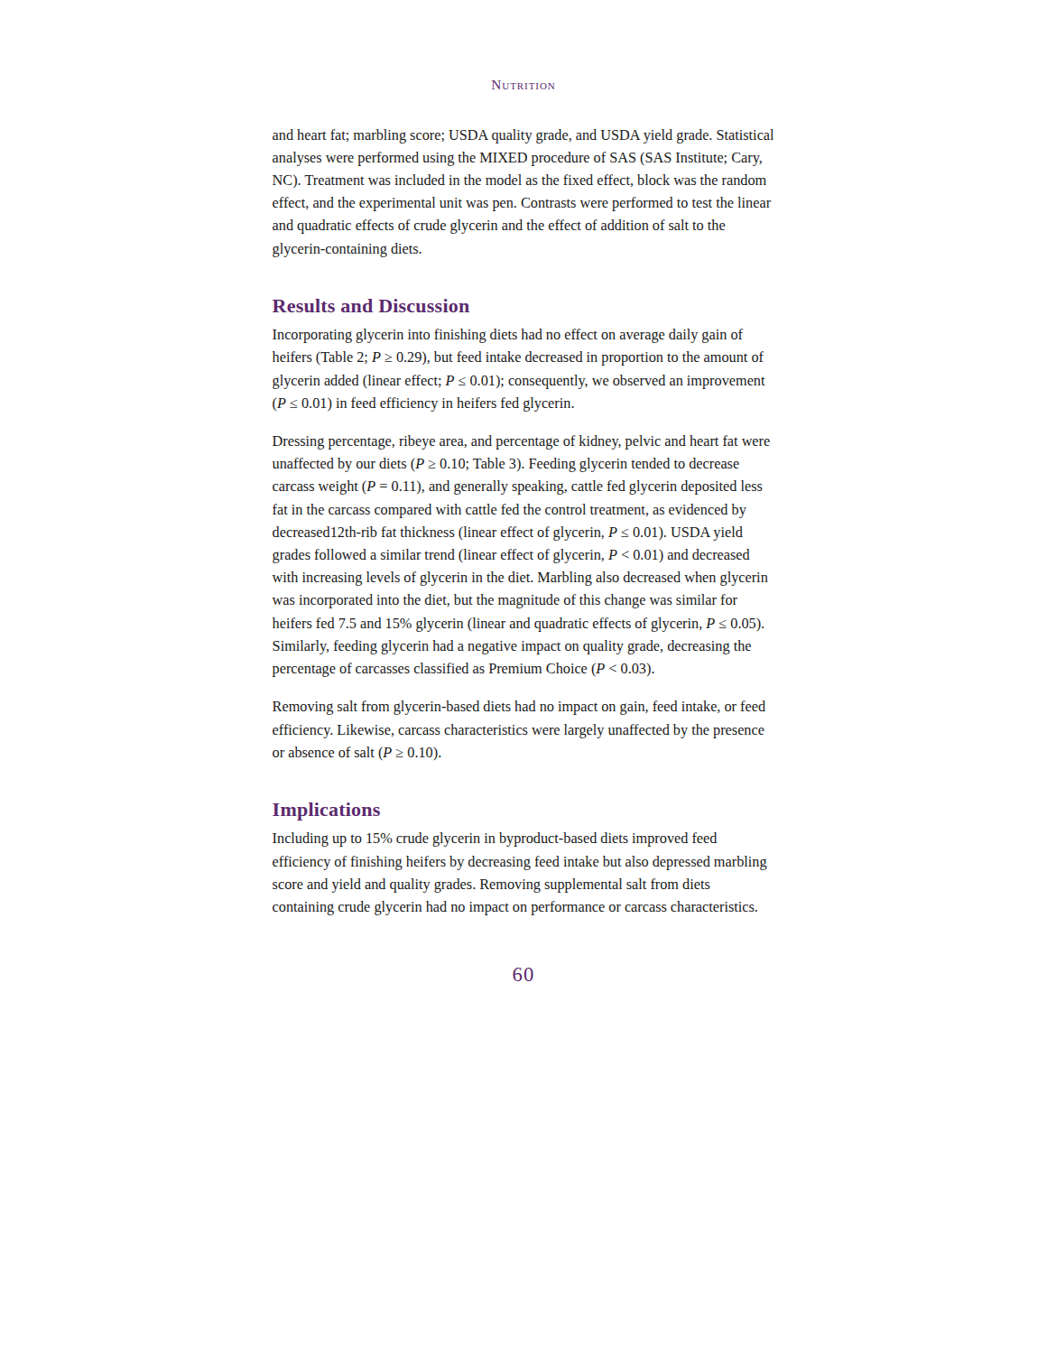Nutrition
and heart fat; marbling score; USDA quality grade, and USDA yield grade. Statistical analyses were performed using the MIXED procedure of SAS (SAS Institute; Cary, NC). Treatment was included in the model as the fixed effect, block was the random effect, and the experimental unit was pen. Contrasts were performed to test the linear and quadratic effects of crude glycerin and the effect of addition of salt to the glycerin-containing diets.
Results and Discussion
Incorporating glycerin into finishing diets had no effect on average daily gain of heifers (Table 2; P ≥ 0.29), but feed intake decreased in proportion to the amount of glycerin added (linear effect; P ≤ 0.01); consequently, we observed an improvement (P ≤ 0.01) in feed efficiency in heifers fed glycerin.
Dressing percentage, ribeye area, and percentage of kidney, pelvic and heart fat were unaffected by our diets (P ≥ 0.10; Table 3). Feeding glycerin tended to decrease carcass weight (P = 0.11), and generally speaking, cattle fed glycerin deposited less fat in the carcass compared with cattle fed the control treatment, as evidenced by decreased12th-rib fat thickness (linear effect of glycerin, P ≤ 0.01). USDA yield grades followed a similar trend (linear effect of glycerin, P < 0.01) and decreased with increasing levels of glycerin in the diet. Marbling also decreased when glycerin was incorporated into the diet, but the magnitude of this change was similar for heifers fed 7.5 and 15% glycerin (linear and quadratic effects of glycerin, P ≤ 0.05). Similarly, feeding glycerin had a negative impact on quality grade, decreasing the percentage of carcasses classified as Premium Choice (P < 0.03).
Removing salt from glycerin-based diets had no impact on gain, feed intake, or feed efficiency. Likewise, carcass characteristics were largely unaffected by the presence or absence of salt (P ≥ 0.10).
Implications
Including up to 15% crude glycerin in byproduct-based diets improved feed efficiency of finishing heifers by decreasing feed intake but also depressed marbling score and yield and quality grades. Removing supplemental salt from diets containing crude glycerin had no impact on performance or carcass characteristics.
60